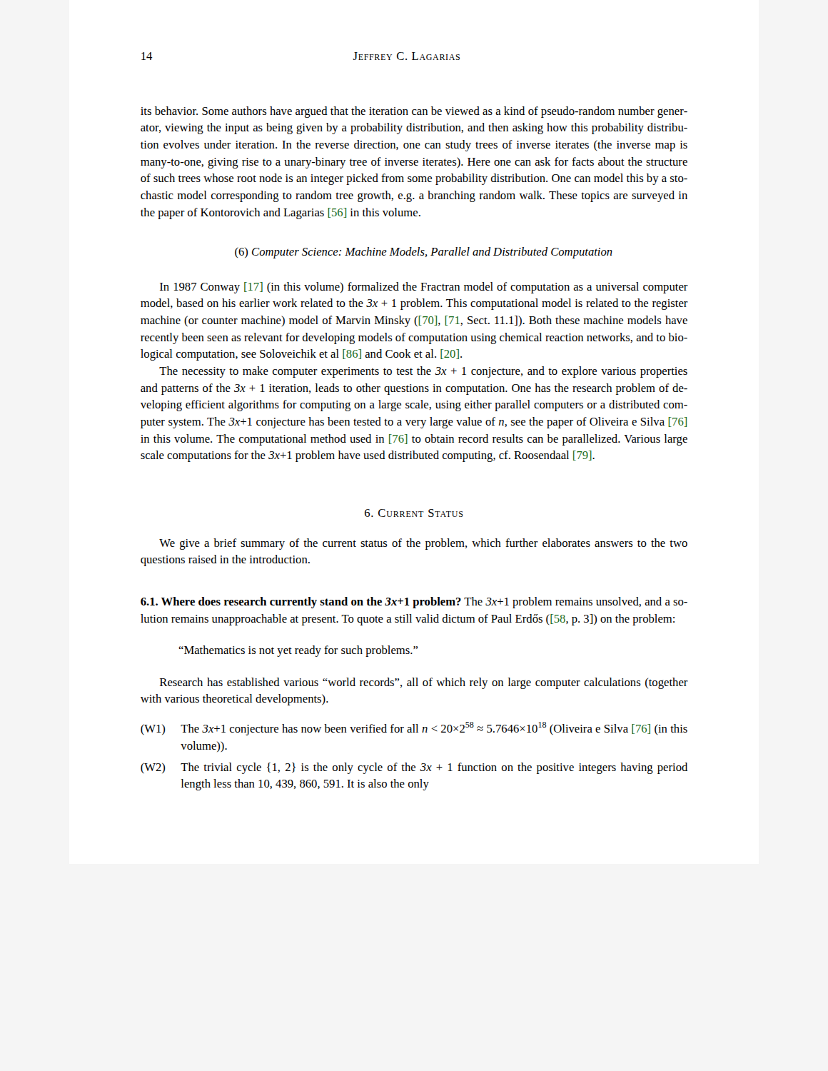14 Jeffrey C. Lagarias
its behavior. Some authors have argued that the iteration can be viewed as a kind of pseudo-random number generator, viewing the input as being given by a probability distribution, and then asking how this probability distribution evolves under iteration. In the reverse direction, one can study trees of inverse iterates (the inverse map is many-to-one, giving rise to a unary-binary tree of inverse iterates). Here one can ask for facts about the structure of such trees whose root node is an integer picked from some probability distribution. One can model this by a stochastic model corresponding to random tree growth, e.g. a branching random walk. These topics are surveyed in the paper of Kontorovich and Lagarias [56] in this volume.
(6) Computer Science: Machine Models, Parallel and Distributed Computation
In 1987 Conway [17] (in this volume) formalized the Fractran model of computation as a universal computer model, based on his earlier work related to the 3x + 1 problem. This computational model is related to the register machine (or counter machine) model of Marvin Minsky ([70], [71, Sect. 11.1]). Both these machine models have recently been seen as relevant for developing models of computation using chemical reaction networks, and to biological computation, see Soloveichik et al [86] and Cook et al. [20].
The necessity to make computer experiments to test the 3x + 1 conjecture, and to explore various properties and patterns of the 3x + 1 iteration, leads to other questions in computation. One has the research problem of developing efficient algorithms for computing on a large scale, using either parallel computers or a distributed computer system. The 3x+1 conjecture has been tested to a very large value of n, see the paper of Oliveira e Silva [76] in this volume. The computational method used in [76] to obtain record results can be parallelized. Various large scale computations for the 3x+1 problem have used distributed computing, cf. Roosendaal [79].
6. Current Status
We give a brief summary of the current status of the problem, which further elaborates answers to the two questions raised in the introduction.
6.1. Where does research currently stand on the 3x+1 problem? The 3x+1 problem remains unsolved, and a solution remains unapproachable at present. To quote a still valid dictum of Paul Erdős ([58, p. 3]) on the problem:
“Mathematics is not yet ready for such problems.”
Research has established various “world records”, all of which rely on large computer calculations (together with various theoretical developments).
(W1) The 3x+1 conjecture has now been verified for all n < 20×258 ≈ 5.7646×1018 (Oliveira e Silva [76] (in this volume)).
(W2) The trivial cycle {1, 2} is the only cycle of the 3x + 1 function on the positive integers having period length less than 10, 439, 860, 591. It is also the only